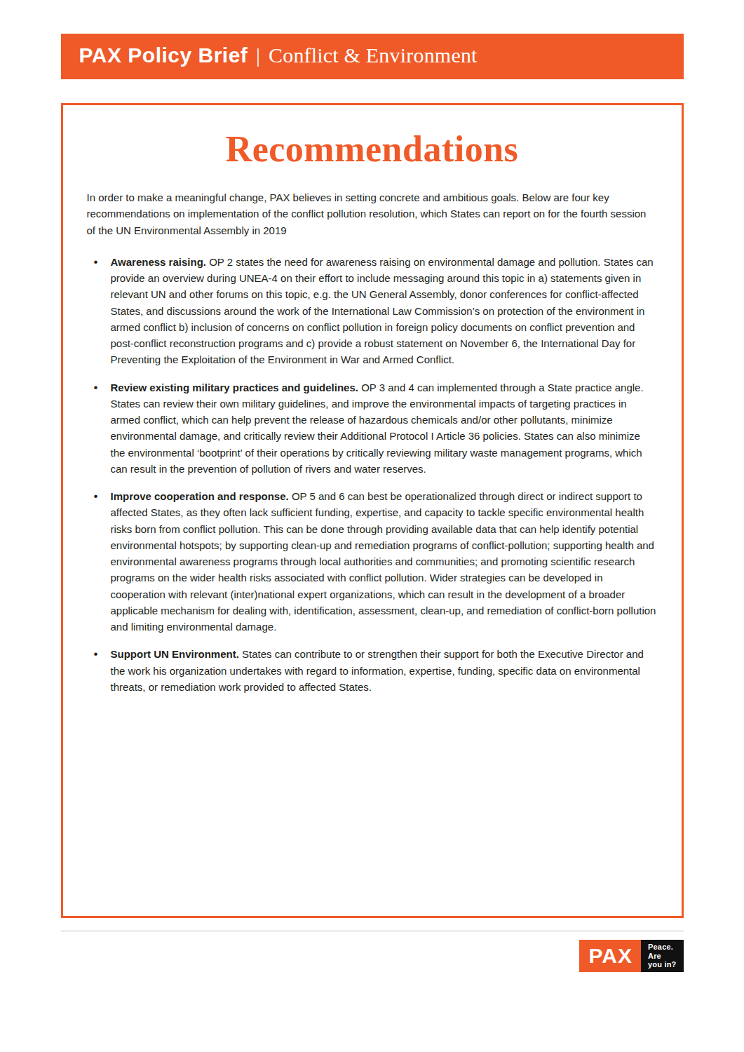PAX Policy Brief | Conflict & Environment
Recommendations
In order to make a meaningful change, PAX believes in setting concrete and ambitious goals. Below are four key recommendations on implementation of the conflict pollution resolution, which States can report on for the fourth session of the UN Environmental Assembly in 2019
Awareness raising. OP 2 states the need for awareness raising on environmental damage and pollution. States can provide an overview during UNEA-4 on their effort to include messaging around this topic in a) statements given in relevant UN and other forums on this topic, e.g. the UN General Assembly, donor conferences for conflict-affected States, and discussions around the work of the International Law Commission’s on protection of the environment in armed conflict b) inclusion of concerns on conflict pollution in foreign policy documents on conflict prevention and post-conflict reconstruction programs and c) provide a robust statement on November 6, the International Day for Preventing the Exploitation of the Environment in War and Armed Conflict.
Review existing military practices and guidelines. OP 3 and 4 can implemented through a State practice angle. States can review their own military guidelines, and improve the environmental impacts of targeting practices in armed conflict, which can help prevent the release of hazardous chemicals and/or other pollutants, minimize environmental damage, and critically review their Additional Protocol I Article 36 policies. States can also minimize the environmental ‘bootprint’ of their operations by critically reviewing military waste management programs, which can result in the prevention of pollution of rivers and water reserves.
Improve cooperation and response. OP 5 and 6 can best be operationalized through direct or indirect support to affected States, as they often lack sufficient funding, expertise, and capacity to tackle specific environmental health risks born from conflict pollution. This can be done through providing available data that can help identify potential environmental hotspots; by supporting clean-up and remediation programs of conflict-pollution; supporting health and environmental awareness programs through local authorities and communities; and promoting scientific research programs on the wider health risks associated with conflict pollution. Wider strategies can be developed in cooperation with relevant (inter)national expert organizations, which can result in the development of a broader applicable mechanism for dealing with, identification, assessment, clean-up, and remediation of conflict-born pollution and limiting environmental damage.
Support UN Environment. States can contribute to or strengthen their support for both the Executive Director and the work his organization undertakes with regard to information, expertise, funding, specific data on environmental threats, or remediation work provided to affected States.
PAX
Peace. Are you in?